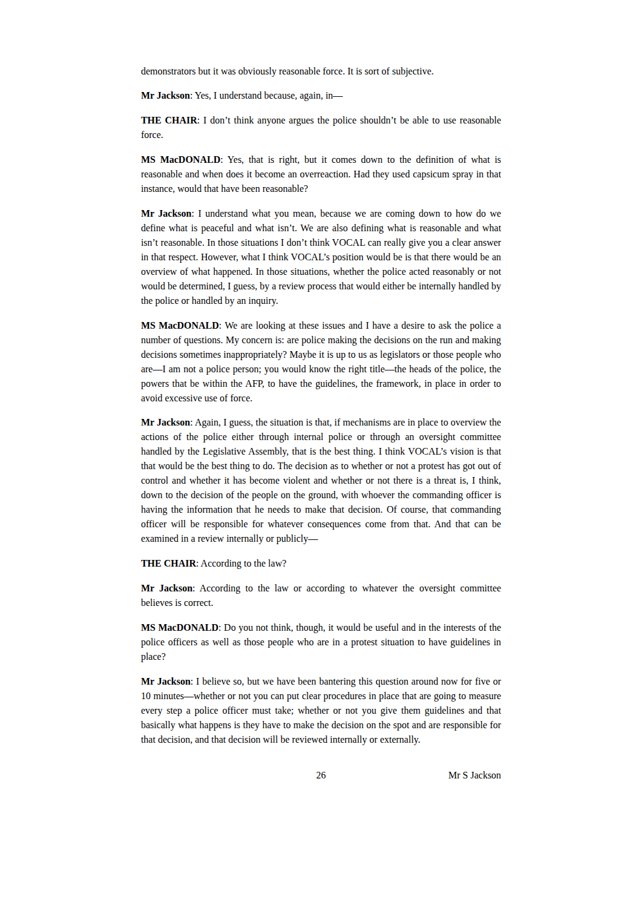demonstrators but it was obviously reasonable force. It is sort of subjective.
Mr Jackson: Yes, I understand because, again, in—
THE CHAIR: I don’t think anyone argues the police shouldn’t be able to use reasonable force.
MS MacDONALD: Yes, that is right, but it comes down to the definition of what is reasonable and when does it become an overreaction. Had they used capsicum spray in that instance, would that have been reasonable?
Mr Jackson: I understand what you mean, because we are coming down to how do we define what is peaceful and what isn’t. We are also defining what is reasonable and what isn’t reasonable. In those situations I don’t think VOCAL can really give you a clear answer in that respect. However, what I think VOCAL’s position would be is that there would be an overview of what happened. In those situations, whether the police acted reasonably or not would be determined, I guess, by a review process that would either be internally handled by the police or handled by an inquiry.
MS MacDONALD: We are looking at these issues and I have a desire to ask the police a number of questions. My concern is: are police making the decisions on the run and making decisions sometimes inappropriately? Maybe it is up to us as legislators or those people who are—I am not a police person; you would know the right title—the heads of the police, the powers that be within the AFP, to have the guidelines, the framework, in place in order to avoid excessive use of force.
Mr Jackson: Again, I guess, the situation is that, if mechanisms are in place to overview the actions of the police either through internal police or through an oversight committee handled by the Legislative Assembly, that is the best thing. I think VOCAL’s vision is that that would be the best thing to do. The decision as to whether or not a protest has got out of control and whether it has become violent and whether or not there is a threat is, I think, down to the decision of the people on the ground, with whoever the commanding officer is having the information that he needs to make that decision. Of course, that commanding officer will be responsible for whatever consequences come from that. And that can be examined in a review internally or publicly—
THE CHAIR: According to the law?
Mr Jackson: According to the law or according to whatever the oversight committee believes is correct.
MS MacDONALD: Do you not think, though, it would be useful and in the interests of the police officers as well as those people who are in a protest situation to have guidelines in place?
Mr Jackson: I believe so, but we have been bantering this question around now for five or 10 minutes—whether or not you can put clear procedures in place that are going to measure every step a police officer must take; whether or not you give them guidelines and that basically what happens is they have to make the decision on the spot and are responsible for that decision, and that decision will be reviewed internally or externally.
26
Mr S Jackson